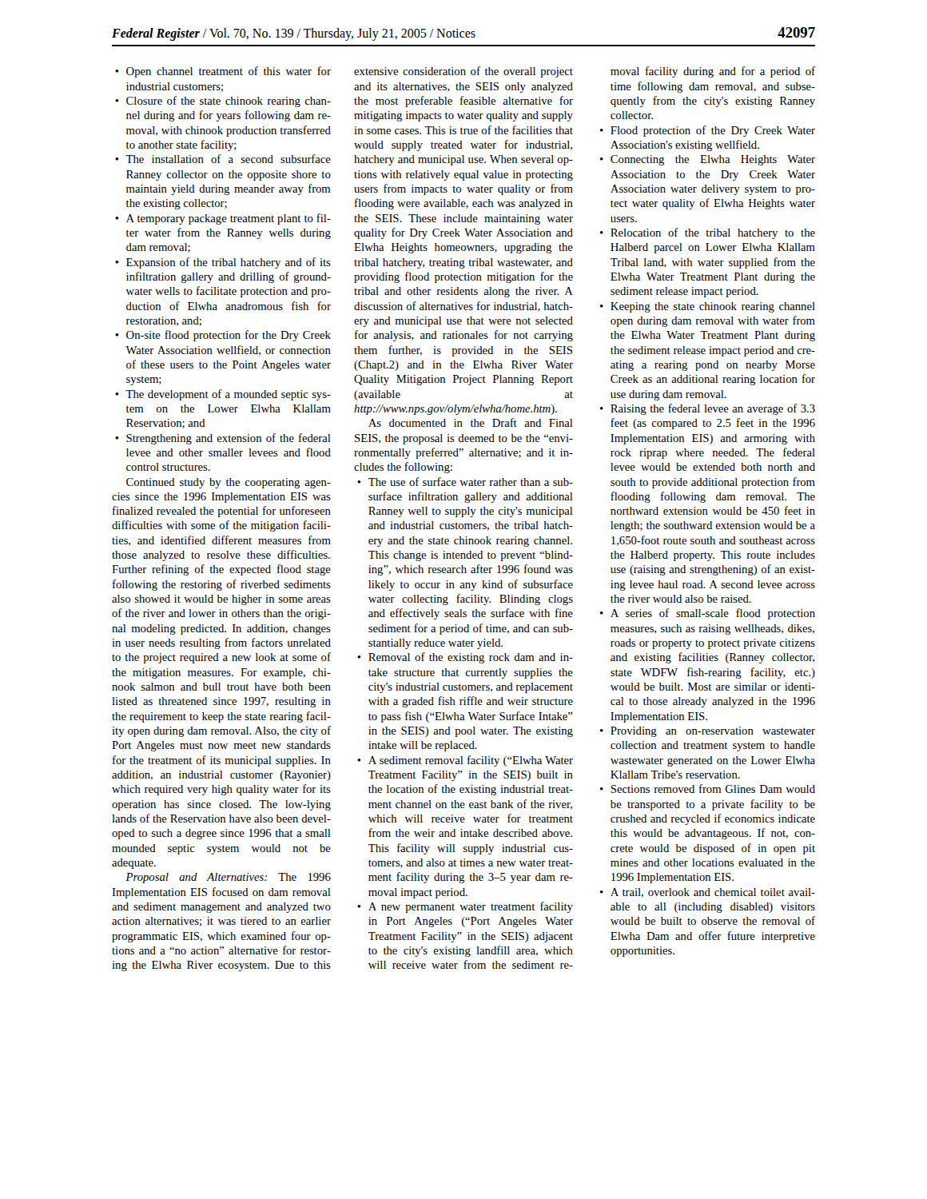Federal Register / Vol. 70, No. 139 / Thursday, July 21, 2005 / Notices
42097
Open channel treatment of this water for industrial customers;
Closure of the state chinook rearing channel during and for years following dam removal, with chinook production transferred to another state facility;
The installation of a second subsurface Ranney collector on the opposite shore to maintain yield during meander away from the existing collector;
A temporary package treatment plant to filter water from the Ranney wells during dam removal;
Expansion of the tribal hatchery and of its infiltration gallery and drilling of groundwater wells to facilitate protection and production of Elwha anadromous fish for restoration, and;
On-site flood protection for the Dry Creek Water Association wellfield, or connection of these users to the Point Angeles water system;
The development of a mounded septic system on the Lower Elwha Klallam Reservation; and
Strengthening and extension of the federal levee and other smaller levees and flood control structures.
Continued study by the cooperating agencies since the 1996 Implementation EIS was finalized revealed the potential for unforeseen difficulties with some of the mitigation facilities, and identified different measures from those analyzed to resolve these difficulties. Further refining of the expected flood stage following the restoring of riverbed sediments also showed it would be higher in some areas of the river and lower in others than the original modeling predicted. In addition, changes in user needs resulting from factors unrelated to the project required a new look at some of the mitigation measures. For example, chinook salmon and bull trout have both been listed as threatened since 1997, resulting in the requirement to keep the state rearing facility open during dam removal. Also, the city of Port Angeles must now meet new standards for the treatment of its municipal supplies. In addition, an industrial customer (Rayonier) which required very high quality water for its operation has since closed. The low-lying lands of the Reservation have also been developed to such a degree since 1996 that a small mounded septic system would not be adequate.
Proposal and Alternatives: The 1996 Implementation EIS focused on dam removal and sediment management and analyzed two action alternatives; it was tiered to an earlier programmatic EIS, which examined four options and a “no action” alternative for restoring the Elwha River ecosystem. Due to this extensive consideration of the overall project and its alternatives, the SEIS only analyzed the most preferable feasible alternative for mitigating impacts to water quality and supply in some cases. This is true of the facilities that would supply treated water for industrial, hatchery and municipal use. When several options with relatively equal value in protecting users from impacts to water quality or from flooding were available, each was analyzed in the SEIS. These include maintaining water quality for Dry Creek Water Association and Elwha Heights homeowners, upgrading the tribal hatchery, treating tribal wastewater, and providing flood protection mitigation for the tribal and other residents along the river. A discussion of alternatives for industrial, hatchery and municipal use that were not selected for analysis, and rationales for not carrying them further, is provided in the SEIS (Chapt.2) and in the Elwha River Water Quality Mitigation Project Planning Report (available at http://www.nps.gov/olym/elwha/home.htm).
As documented in the Draft and Final SEIS, the proposal is deemed to be the “environmentally preferred” alternative; and it includes the following:
The use of surface water rather than a subsurface infiltration gallery and additional Ranney well to supply the city's municipal and industrial customers, the tribal hatchery and the state chinook rearing channel. This change is intended to prevent “blinding”, which research after 1996 found was likely to occur in any kind of subsurface water collecting facility. Blinding clogs and effectively seals the surface with fine sediment for a period of time, and can substantially reduce water yield.
Removal of the existing rock dam and intake structure that currently supplies the city's industrial customers, and replacement with a graded fish riffle and weir structure to pass fish (“Elwha Water Surface Intake” in the SEIS) and pool water. The existing intake will be replaced.
A sediment removal facility (“Elwha Water Treatment Facility” in the SEIS) built in the location of the existing industrial treatment channel on the east bank of the river, which will receive water for treatment from the weir and intake described above. This facility will supply industrial customers, and also at times a new water treatment facility during the 3–5 year dam removal impact period.
A new permanent water treatment facility in Port Angeles (“Port Angeles Water Treatment Facility” in the SEIS) adjacent to the city's existing landfill area, which will receive water from the sediment removal facility during and for a period of time following dam removal, and subsequently from the city's existing Ranney collector.
Flood protection of the Dry Creek Water Association's existing wellfield.
Connecting the Elwha Heights Water Association to the Dry Creek Water Association water delivery system to protect water quality of Elwha Heights water users.
Relocation of the tribal hatchery to the Halberd parcel on Lower Elwha Klallam Tribal land, with water supplied from the Elwha Water Treatment Plant during the sediment release impact period.
Keeping the state chinook rearing channel open during dam removal with water from the Elwha Water Treatment Plant during the sediment release impact period and creating a rearing pond on nearby Morse Creek as an additional rearing location for use during dam removal.
Raising the federal levee an average of 3.3 feet (as compared to 2.5 feet in the 1996 Implementation EIS) and armoring with rock riprap where needed. The federal levee would be extended both north and south to provide additional protection from flooding following dam removal. The northward extension would be 450 feet in length; the southward extension would be a 1,650-foot route south and southeast across the Halberd property. This route includes use (raising and strengthening) of an existing levee haul road. A second levee across the river would also be raised.
A series of small-scale flood protection measures, such as raising wellheads, dikes, roads or property to protect private citizens and existing facilities (Ranney collector, state WDFW fish-rearing facility, etc.) would be built. Most are similar or identical to those already analyzed in the 1996 Implementation EIS.
Providing an on-reservation wastewater collection and treatment system to handle wastewater generated on the Lower Elwha Klallam Tribe's reservation.
Sections removed from Glines Dam would be transported to a private facility to be crushed and recycled if economics indicate this would be advantageous. If not, concrete would be disposed of in open pit mines and other locations evaluated in the 1996 Implementation EIS.
A trail, overlook and chemical toilet available to all (including disabled) visitors would be built to observe the removal of Elwha Dam and offer future interpretive opportunities.